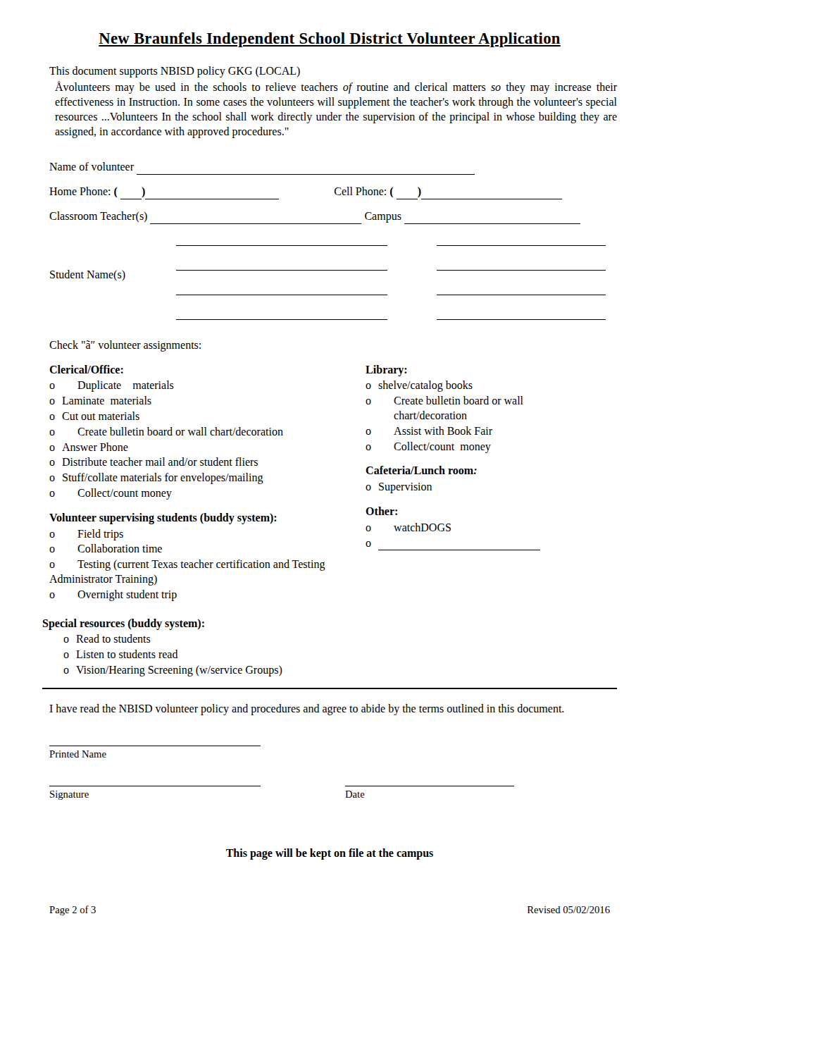New Braunfels Independent School District Volunteer Application
This document supports NBISD policy GKG (LOCAL)
Åvolunteers may be used in the schools to relieve teachers of routine and clerical matters so they may increase their effectiveness in Instruction. In some cases the volunteers will supplement the teacher's work through the volunteer's special resources ...Volunteers In the school shall work directly under the supervision of the principal in whose building they are assigned, in accordance with approved procedures."
Name of volunteer
Home Phone: ( ) Cell Phone: ( )
Classroom Teacher(s) Campus
Student Name(s)
Check "ã″ volunteer assignments:
Clerical/Office:
o Duplicate materials
o Laminate materials
o Cut out materials
o Create bulletin board or wall chart/decoration
o Answer Phone
o Distribute teacher mail and/or student fliers
o Stuff/collate materials for envelopes/mailing
o Collect/count money
Volunteer supervising students (buddy system):
o Field trips
o Collaboration time
o Testing (current Texas teacher certification and Testing Administrator Training)
o Overnight student trip
Library:
oshelve/catalog books
o Create bulletin board or wall
chart/decoration
o Assist with Book Fair
o Collect/count money
Cafeteria/Lunch room:
o Supervision
Other:
o watchDOGS
o
Special resources (buddy system):
o Read to students
o Listen to students read
o Vision/Hearing Screening (w/service Groups)
I have read the NBISD volunteer policy and procedures and agree to abide by the terms outlined in this document.
Printed Name
Signature
Date
This page will be kept on file at the campus
Page 2 of 3 Revised 05/02/2016